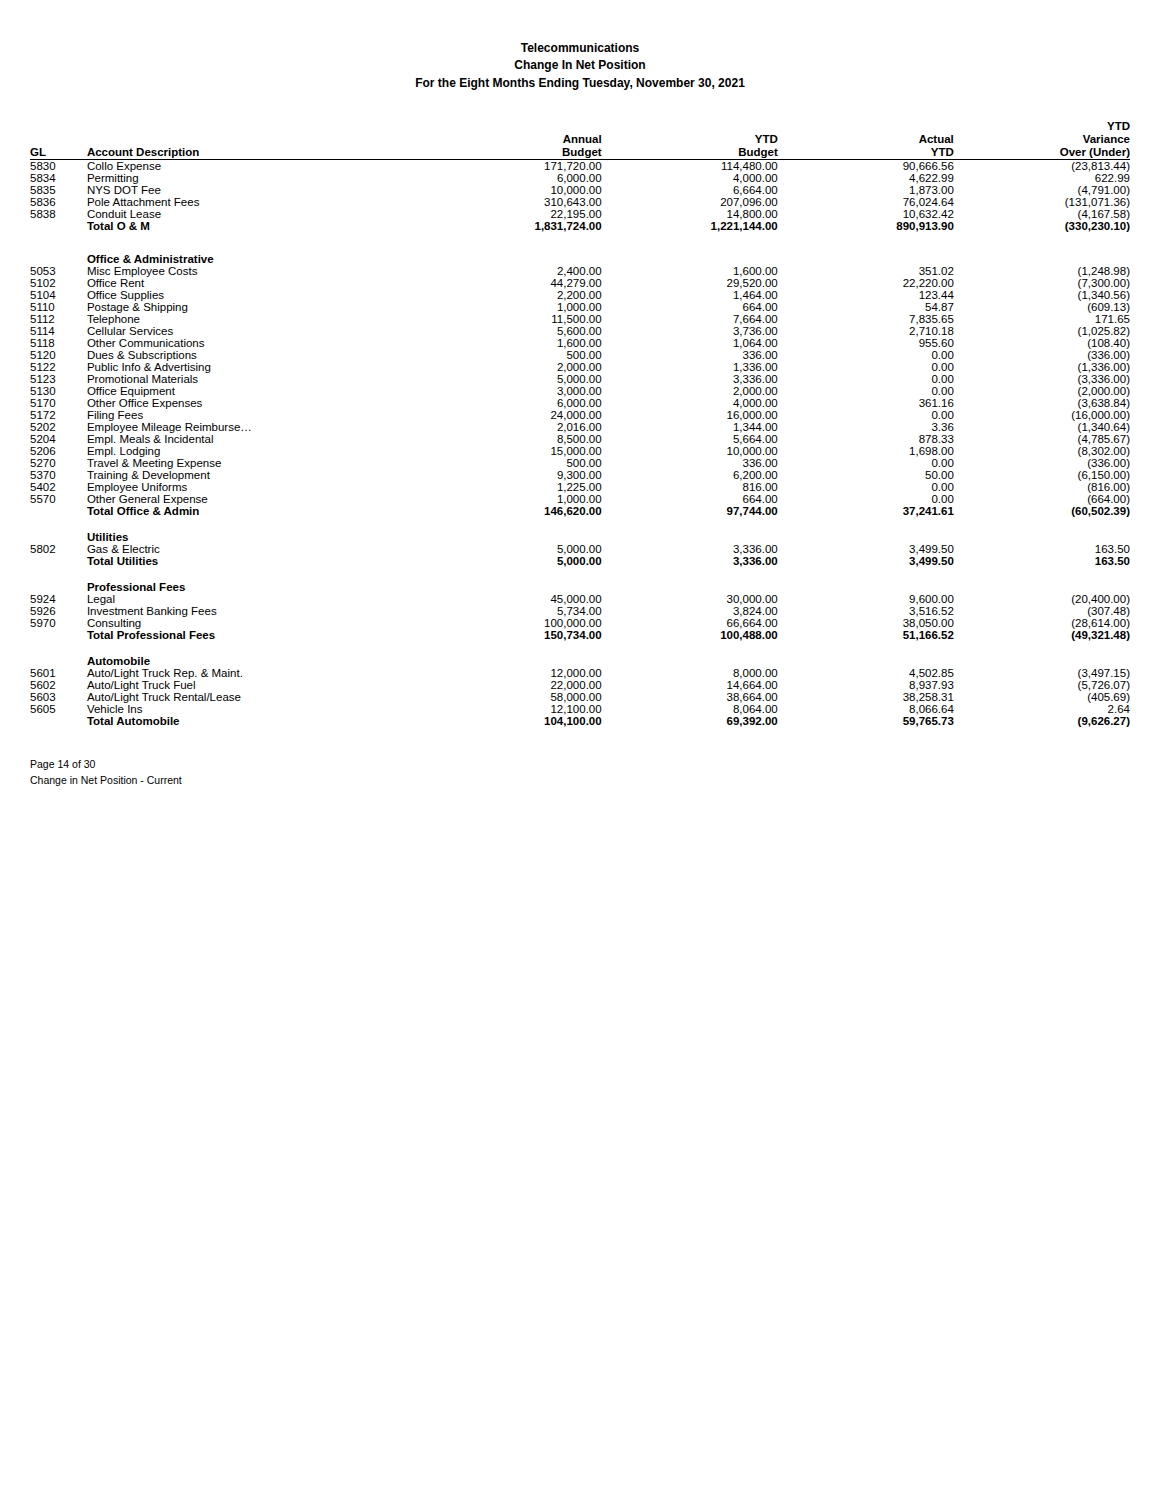Telecommunications
Change In Net Position
For the Eight Months Ending Tuesday, November 30, 2021
| | | | | | YTD |
| --- | --- | --- | --- | --- | --- |
| | | Annual | YTD | Actual | Variance |
| GL | Account Description | Budget | Budget | YTD | Over (Under) |
| 5830 | Collo Expense | 171,720.00 | 114,480.00 | 90,666.56 | (23,813.44) |
| 5834 | Permitting | 6,000.00 | 4,000.00 | 4,622.99 | 622.99 |
| 5835 | NYS DOT Fee | 10,000.00 | 6,664.00 | 1,873.00 | (4,791.00) |
| 5836 | Pole Attachment Fees | 310,643.00 | 207,096.00 | 76,024.64 | (131,071.36) |
| 5838 | Conduit Lease | 22,195.00 | 14,800.00 | 10,632.42 | (4,167.58) |
| | Total O & M | 1,831,724.00 | 1,221,144.00 | 890,913.90 | (330,230.10) |
| | Office & Administrative | | | | |
| 5053 | Misc Employee Costs | 2,400.00 | 1,600.00 | 351.02 | (1,248.98) |
| 5102 | Office Rent | 44,279.00 | 29,520.00 | 22,220.00 | (7,300.00) |
| 5104 | Office Supplies | 2,200.00 | 1,464.00 | 123.44 | (1,340.56) |
| 5110 | Postage & Shipping | 1,000.00 | 664.00 | 54.87 | (609.13) |
| 5112 | Telephone | 11,500.00 | 7,664.00 | 7,835.65 | 171.65 |
| 5114 | Cellular Services | 5,600.00 | 3,736.00 | 2,710.18 | (1,025.82) |
| 5118 | Other Communications | 1,600.00 | 1,064.00 | 955.60 | (108.40) |
| 5120 | Dues & Subscriptions | 500.00 | 336.00 | 0.00 | (336.00) |
| 5122 | Public Info & Advertising | 2,000.00 | 1,336.00 | 0.00 | (1,336.00) |
| 5123 | Promotional Materials | 5,000.00 | 3,336.00 | 0.00 | (3,336.00) |
| 5130 | Office Equipment | 3,000.00 | 2,000.00 | 0.00 | (2,000.00) |
| 5170 | Other Office Expenses | 6,000.00 | 4,000.00 | 361.16 | (3,638.84) |
| 5172 | Filing Fees | 24,000.00 | 16,000.00 | 0.00 | (16,000.00) |
| 5202 | Employee Mileage Reimburse… | 2,016.00 | 1,344.00 | 3.36 | (1,340.64) |
| 5204 | Empl. Meals & Incidental | 8,500.00 | 5,664.00 | 878.33 | (4,785.67) |
| 5206 | Empl. Lodging | 15,000.00 | 10,000.00 | 1,698.00 | (8,302.00) |
| 5270 | Travel & Meeting Expense | 500.00 | 336.00 | 0.00 | (336.00) |
| 5370 | Training & Development | 9,300.00 | 6,200.00 | 50.00 | (6,150.00) |
| 5402 | Employee Uniforms | 1,225.00 | 816.00 | 0.00 | (816.00) |
| 5570 | Other General Expense | 1,000.00 | 664.00 | 0.00 | (664.00) |
| | Total Office & Admin | 146,620.00 | 97,744.00 | 37,241.61 | (60,502.39) |
| | Utilities | | | | |
| 5802 | Gas & Electric | 5,000.00 | 3,336.00 | 3,499.50 | 163.50 |
| | Total Utilities | 5,000.00 | 3,336.00 | 3,499.50 | 163.50 |
| | Professional Fees | | | | |
| 5924 | Legal | 45,000.00 | 30,000.00 | 9,600.00 | (20,400.00) |
| 5926 | Investment Banking Fees | 5,734.00 | 3,824.00 | 3,516.52 | (307.48) |
| 5970 | Consulting | 100,000.00 | 66,664.00 | 38,050.00 | (28,614.00) |
| | Total Professional Fees | 150,734.00 | 100,488.00 | 51,166.52 | (49,321.48) |
| | Automobile | | | | |
| 5601 | Auto/Light Truck Rep. & Maint. | 12,000.00 | 8,000.00 | 4,502.85 | (3,497.15) |
| 5602 | Auto/Light Truck Fuel | 22,000.00 | 14,664.00 | 8,937.93 | (5,726.07) |
| 5603 | Auto/Light Truck Rental/Lease | 58,000.00 | 38,664.00 | 38,258.31 | (405.69) |
| 5605 | Vehicle Ins | 12,100.00 | 8,064.00 | 8,066.64 | 2.64 |
| | Total Automobile | 104,100.00 | 69,392.00 | 59,765.73 | (9,626.27) |
Page 14 of 30
Change in Net Position - Current